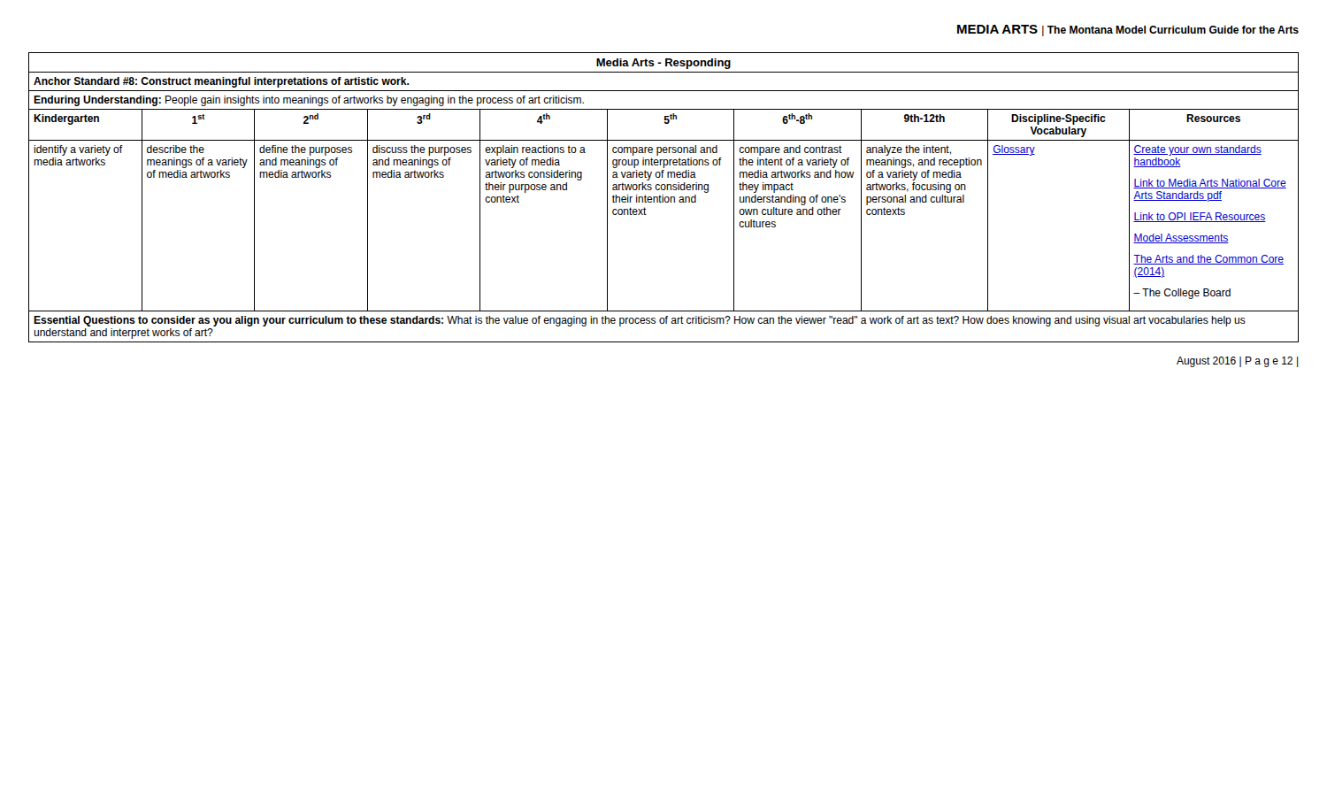MEDIA ARTS | The Montana Model Curriculum Guide for the Arts
| Media Arts - Responding |
| Anchor Standard #8: Construct meaningful interpretations of artistic work. |
| Enduring Understanding: People gain insights into meanings of artworks by engaging in the process of art criticism. |
| Kindergarten | 1 st | 2 nd | 3 rd | 4 th | 5 th | 6 th -8 th | 9th-12th | Discipline-Specific Vocabulary | Resources |
| identify a variety of media artworks | describe the meanings of a variety of media artworks | define the purposes and meanings of media artworks | discuss the purposes and meanings of media artworks | explain reactions to a variety of media artworks considering their purpose and context | compare personal and group interpretations of a variety of media artworks considering their intention and context | compare and contrast the intent of a variety of media artworks and how they impact understanding of one's own culture and other cultures | analyze the intent, meanings, and reception of a variety of media artworks, focusing on personal and cultural contexts | Glossary | Create your own standards handbook Link to Media Arts National Core Arts Standards pdf Link to OPI IEFA Resources Model Assessments The Arts and the Common Core (2014) – The College Board |
| Essential Questions to consider as you align your curriculum to these standards: What is the value of engaging in the process of art criticism? How can the viewer "read" a work of art as text? How does knowing and using visual art vocabularies help us understand and interpret works of art? |
August 2016 | P a g e 12 |